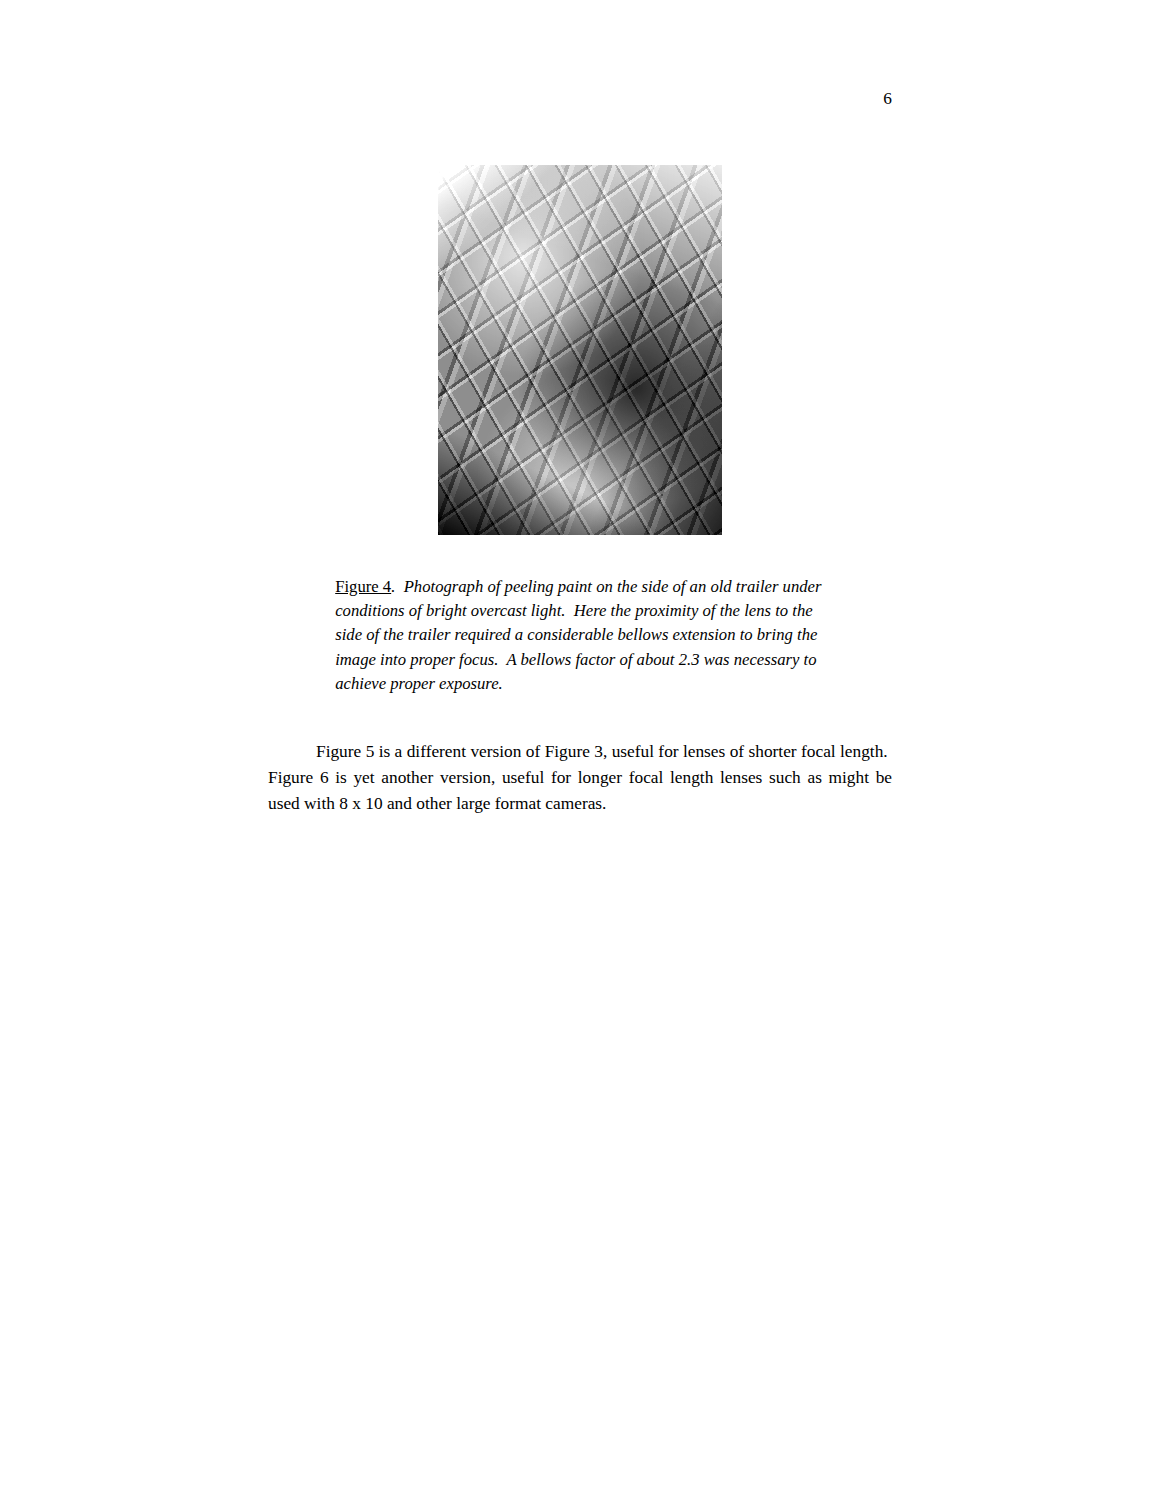6
Figure 4. Photograph of peeling paint on the side of an old trailer under conditions of bright overcast light. Here the proximity of the lens to the side of the trailer required a considerable bellows extension to bring the image into proper focus. A bellows factor of about 2.3 was necessary to achieve proper exposure.
Figure 5 is a different version of Figure 3, useful for lenses of shorter focal length. Figure 6 is yet another version, useful for longer focal length lenses such as might be used with 8 x 10 and other large format cameras.